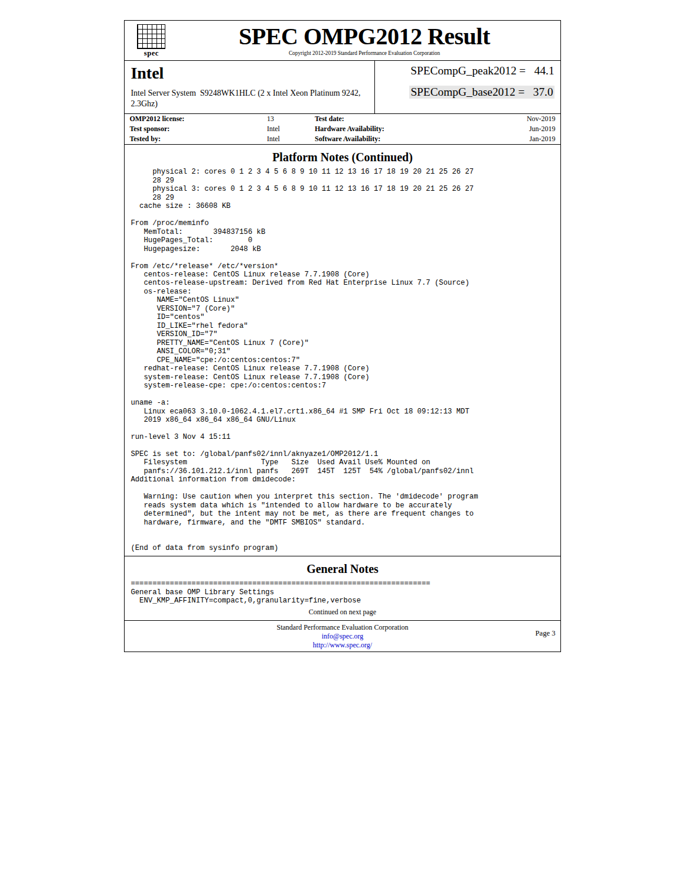spec
SPEC OMPG2012 Result
Copyright 2012-2019 Standard Performance Evaluation Corporation
Intel
Intel Server System S9248WK1HLC (2 x Intel Xeon Platinum 9242, 2.3Ghz)
SPECompG_peak2012 = 44.1
SPECompG_base2012 = 37.0
| OMP2012 license: | 13 | Test date: | Nov-2019 |
| Test sponsor: | Intel | Hardware Availability: | Jun-2019 |
| Tested by: | Intel | Software Availability: | Jan-2019 |
Platform Notes (Continued)
     physical 2: cores 0 1 2 3 4 5 6 8 9 10 11 12 13 16 17 18 19 20 21 25 26 27
     28 29
     physical 3: cores 0 1 2 3 4 5 6 8 9 10 11 12 13 16 17 18 19 20 21 25 26 27
     28 29
  cache size : 36608 KB

From /proc/meminfo
   MemTotal:       394837156 kB
   HugePages_Total:        0
   Hugepagesize:       2048 kB

From /etc/*release* /etc/*version*
   centos-release: CentOS Linux release 7.7.1908 (Core)
   centos-release-upstream: Derived from Red Hat Enterprise Linux 7.7 (Source)
   os-release:
      NAME="CentOS Linux"
      VERSION="7 (Core)"
      ID="centos"
      ID_LIKE="rhel fedora"
      VERSION_ID="7"
      PRETTY_NAME="CentOS Linux 7 (Core)"
      ANSI_COLOR="0;31"
      CPE_NAME="cpe:/o:centos:centos:7"
   redhat-release: CentOS Linux release 7.7.1908 (Core)
   system-release: CentOS Linux release 7.7.1908 (Core)
   system-release-cpe: cpe:/o:centos:centos:7

uname -a:
   Linux eca063 3.10.0-1062.4.1.el7.crt1.x86_64 #1 SMP Fri Oct 18 09:12:13 MDT
   2019 x86_64 x86_64 x86_64 GNU/Linux

run-level 3 Nov 4 15:11

SPEC is set to: /global/panfs02/innl/aknyaze1/OMP2012/1.1
   Filesystem                 Type   Size  Used Avail Use% Mounted on
   panfs://36.101.212.1/innl panfs   269T  145T  125T  54% /global/panfs02/innl
Additional information from dmidecode:

   Warning: Use caution when you interpret this section. The 'dmidecode' program
   reads system data which is "intended to allow hardware to be accurately
   determined", but the intent may not be met, as there are frequent changes to
   hardware, firmware, and the "DMTF SMBIOS" standard.


(End of data from sysinfo program)
General Notes
=====================================================================
General base OMP Library Settings
  ENV_KMP_AFFINITY=compact,0,granularity=fine,verbose
Continued on next page
Standard Performance Evaluation Corporation
info@spec.org
http://www.spec.org/
Page 3